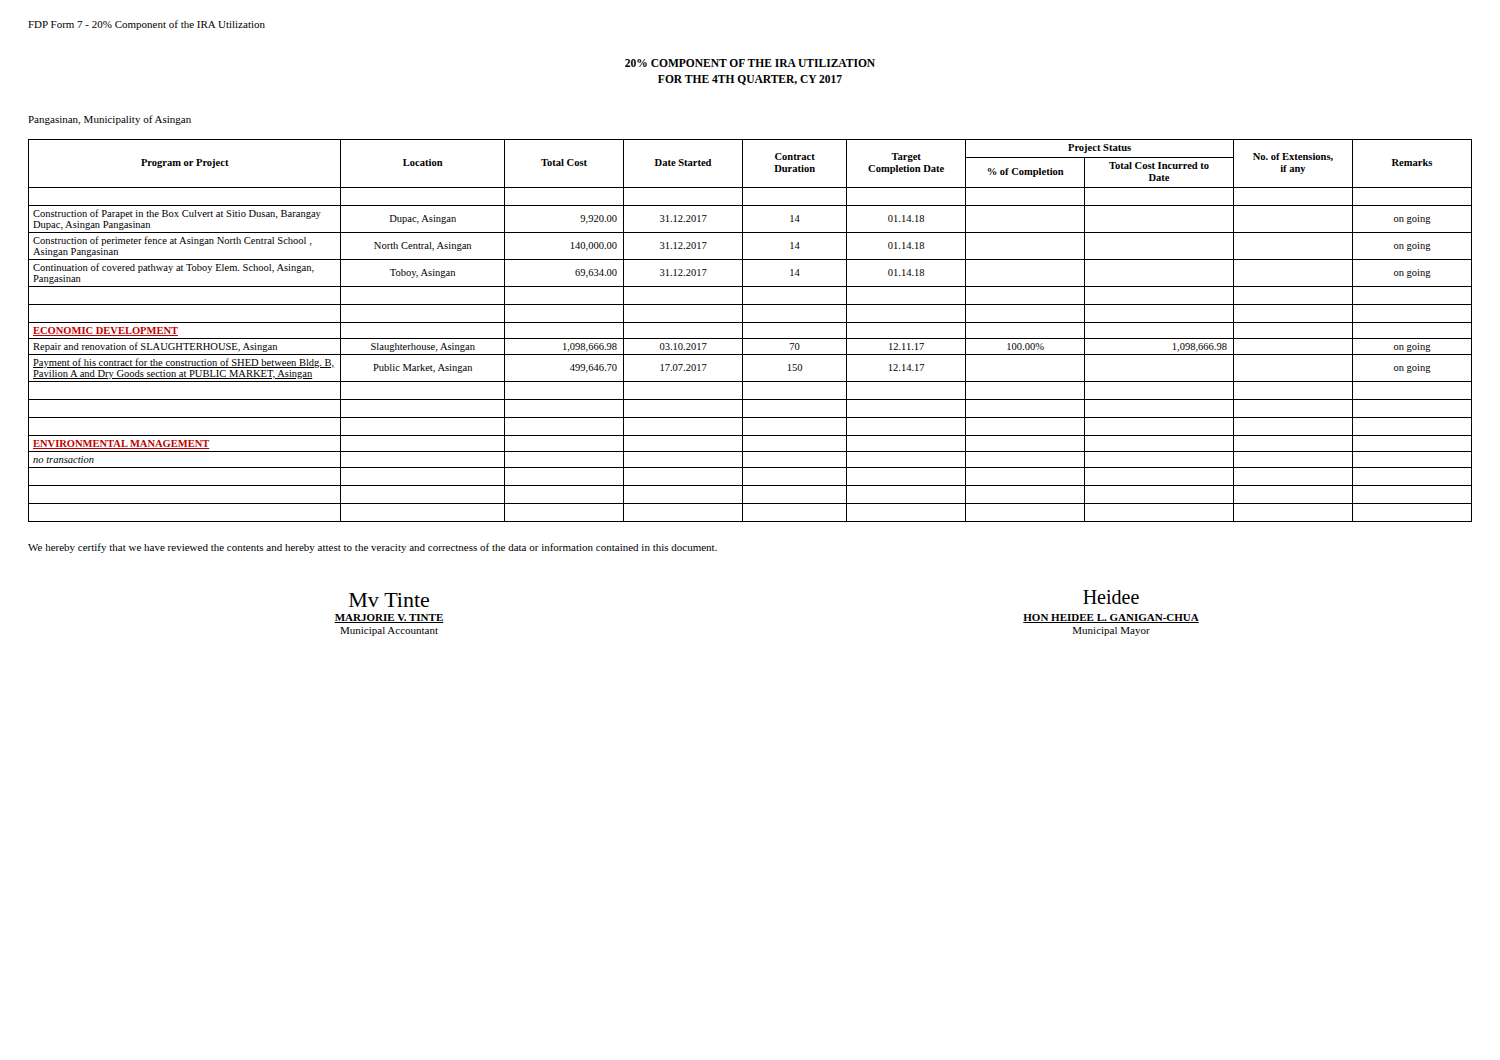FDP Form 7 - 20% Component of the IRA Utilization
20% COMPONENT OF THE IRA UTILIZATION
FOR THE 4TH QUARTER, CY 2017
Pangasinan, Municipality of Asingan
| Program or Project | Location | Total Cost | Date Started | Contract Duration | Target Completion Date | Project Status | No. of Extensions, if any | Remarks |
| --- | --- | --- | --- | --- | --- | --- | --- | --- |
| % of Completion | Total Cost Incurred to Date |
| Construction of Parapet in the Box Culvert at Sitio Dusan, Barangay Dupac, Asingan Pangasinan | Dupac, Asingan | 9,920.00 | 31.12.2017 | 14 | 01.14.18 | | | | on going |
| Construction of perimeter fence at Asingan North Central School , Asingan Pangasinan | North Central, Asingan | 140,000.00 | 31.12.2017 | 14 | 01.14.18 | | | | on going |
| Continuation of covered pathway at Toboy Elem. School, Asingan, Pangasinan | Toboy, Asingan | 69,634.00 | 31.12.2017 | 14 | 01.14.18 | | | | on going |
| ECONOMIC DEVELOPMENT | | | | | | | | | |
| Repair and renovation of SLAUGHTERHOUSE, Asingan | Slaughterhouse, Asingan | 1,098,666.98 | 03.10.2017 | 70 | 12.11.17 | 100.00% | 1,098,666.98 | | on going |
| Payment of his contract for the construction of SHED between Bldg. B, Pavilion A and Dry Goods section at PUBLIC MARKET, Asingan | Public Market, Asingan | 499,646.70 | 17.07.2017 | 150 | 12.14.17 | | | | on going |
| ENVIRONMENTAL MANAGEMENT | | | | | | | | | |
| no transaction | | | | | | | | | |
We hereby certify that we have reviewed the contents and hereby attest to the veracity and correctness of the data or information contained in this document.
| Mv Tinte MARJORIE V. TINTE Municipal Accountant | Heidee HON HEIDEE L. GANIGAN-CHUA Municipal Mayor |